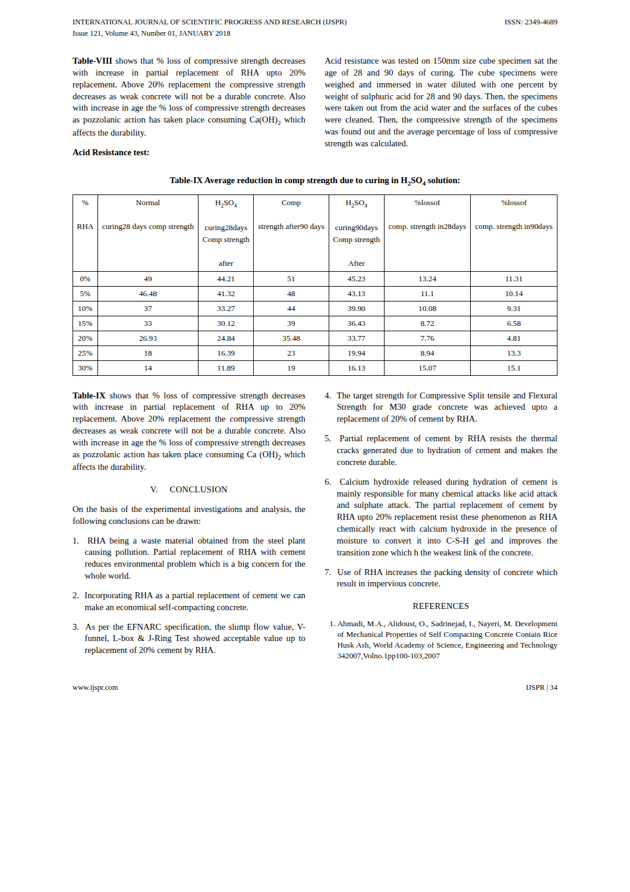International Journal of Scientific Progress and Research (IJSPR)
ISSN: 2349-4689
Issue 121, Volume 43, Number 01, JANUARY 2018
Table-VIII shows that % loss of compressive strength decreases with increase in partial replacement of RHA upto 20% replacement. Above 20% replacement the compressive strength decreases as weak concrete will not be a durable concrete. Also with increase in age the % loss of compressive strength decreases as pozzolanic action has taken place consuming Ca(OH)2 which affects the durability.
Acid Resistance test:
Acid resistance was tested on 150mm size cube specimen sat the age of 28 and 90 days of curing. The cube specimens were weighed and immersed in water diluted with one percent by weight of sulphuric acid for 28 and 90 days. Then, the specimens were taken out from the acid water and the surfaces of the cubes were cleaned. Then, the compressive strength of the specimens was found out and the average percentage of loss of compressive strength was calculated.
Table-IX Average reduction in comp strength due to curing in H2SO4 solution:
| % RHA | Normal curing28 days comp strength | H 2 SO 4 curing28days Comp strength after | Comp strength after90 days | H 2 SO 4 curing90days Comp strength After | %lossof comp. strength in28days | %lossof comp. strength in90days |
| --- | --- | --- | --- | --- | --- | --- |
| 0% | 49 | 44.21 | 51 | 45.23 | 13.24 | 11.31 |
| 5% | 46.48 | 41.32 | 48 | 43.13 | 11.1 | 10.14 |
| 10% | 37 | 33.27 | 44 | 39.90 | 10.08 | 9.31 |
| 15% | 33 | 30.12 | 39 | 36.43 | 8.72 | 6.58 |
| 20% | 26.93 | 24.84 | 35.48 | 33.77 | 7.76 | 4.81 |
| 25% | 18 | 16.39 | 23 | 19.94 | 8.94 | 13.3 |
| 30% | 14 | 11.89 | 19 | 16.13 | 15.07 | 15.1 |
Table-IX shows that % loss of compressive strength decreases with increase in partial replacement of RHA up to 20% replacement. Above 20% replacement the compressive strength decreases as weak concrete will not be a durable concrete. Also with increase in age the % loss of compressive strength decreases as pozzolanic action has taken place consuming Ca (OH)2 which affects the durability.
V. CONCLUSION
On the basis of the experimental investigations and analysis, the following conclusions can be drawn:
1. RHA being a waste material obtained from the steel plant causing pollution. Partial replacement of RHA with cement reduces environmental problem which is a big concern for the whole world.
2. Incorporating RHA as a partial replacement of cement we can make an economical self-compacting concrete.
3. As per the EFNARC specification, the slump flow value, V-funnel, L-box & J-Ring Test showed acceptable value up to replacement of 20% cement by RHA.
4. The target strength for Compressive Split tensile and Flexural Strength for M30 grade concrete was achieved upto a replacement of 20% of cement by RHA.
5. Partial replacement of cement by RHA resists the thermal cracks generated due to hydration of cement and makes the concrete durable.
6. Calcium hydroxide released during hydration of cement is mainly responsible for many chemical attacks like acid attack and sulphate attack. The partial replacement of cement by RHA upto 20% replacement resist these phenomenon as RHA chemically react with calcium hydroxide in the presence of moisture to convert it into C-S-H gel and improves the transition zone which h the weakest link of the concrete.
7. Use of RHA increases the packing density of concrete which result in impervious concrete.
REFERENCES
Ahmadi, M.A., Alidoust, O., Sadrinejad, I., Nayeri, M. Development of Mechanical Properties of Self Compacting Concrete Contain Rice Husk Ash, World Academy of Science, Engineering and Technology 342007,Volno.1pp100-103,2007
www.ijspr.com
IJSPR | 34